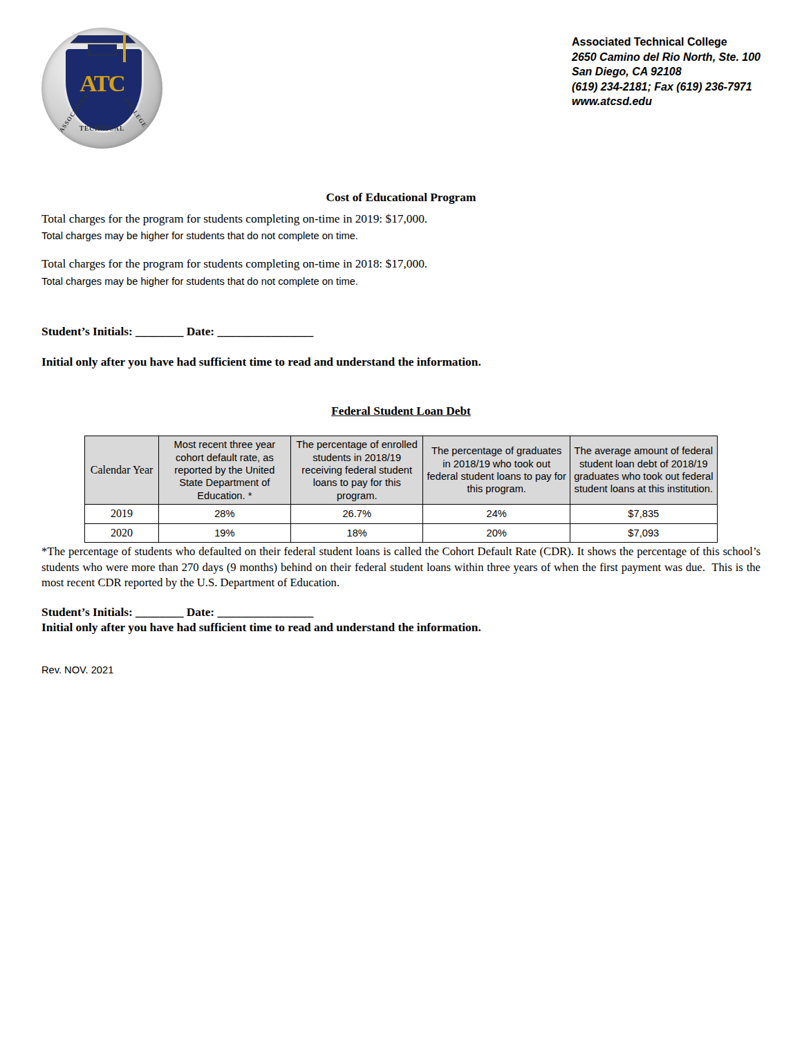ATC
ASSOCIATED
COLLEGE
TECHNICAL
Associated Technical College
2650 Camino del Rio North, Ste. 100
San Diego, CA 92108
(619) 234-2181; Fax (619) 236-7971
www.atcsd.edu
Cost of Educational Program
Total charges for the program for students completing on-time in 2019: $17,000.
Total charges may be higher for students that do not complete on time.
Total charges for the program for students completing on-time in 2018: $17,000.
Total charges may be higher for students that do not complete on time.
Student’s Initials: ________ Date: ________________
Initial only after you have had sufficient time to read and understand the information.
Federal Student Loan Debt
| Calendar Year | Most recent three year cohort default rate, as reported by the United State Department of Education. * | The percentage of enrolled students in 2018/19 receiving federal student loans to pay for this program. | The percentage of graduates in 2018/19 who took out federal student loans to pay for this program. | The average amount of federal student loan debt of 2018/19 graduates who took out federal student loans at this institution. |
| --- | --- | --- | --- | --- |
| 2019 | 28% | 26.7% | 24% | $7,835 |
| 2020 | 19% | 18% | 20% | $7,093 |
*The percentage of students who defaulted on their federal student loans is called the Cohort Default Rate (CDR). It shows the percentage of this school’s students who were more than 270 days (9 months) behind on their federal student loans within three years of when the first payment was due. This is the most recent CDR reported by the U.S. Department of Education.
Student’s Initials: ________ Date: ________________
Initial only after you have had sufficient time to read and understand the information.
Rev. NOV. 2021